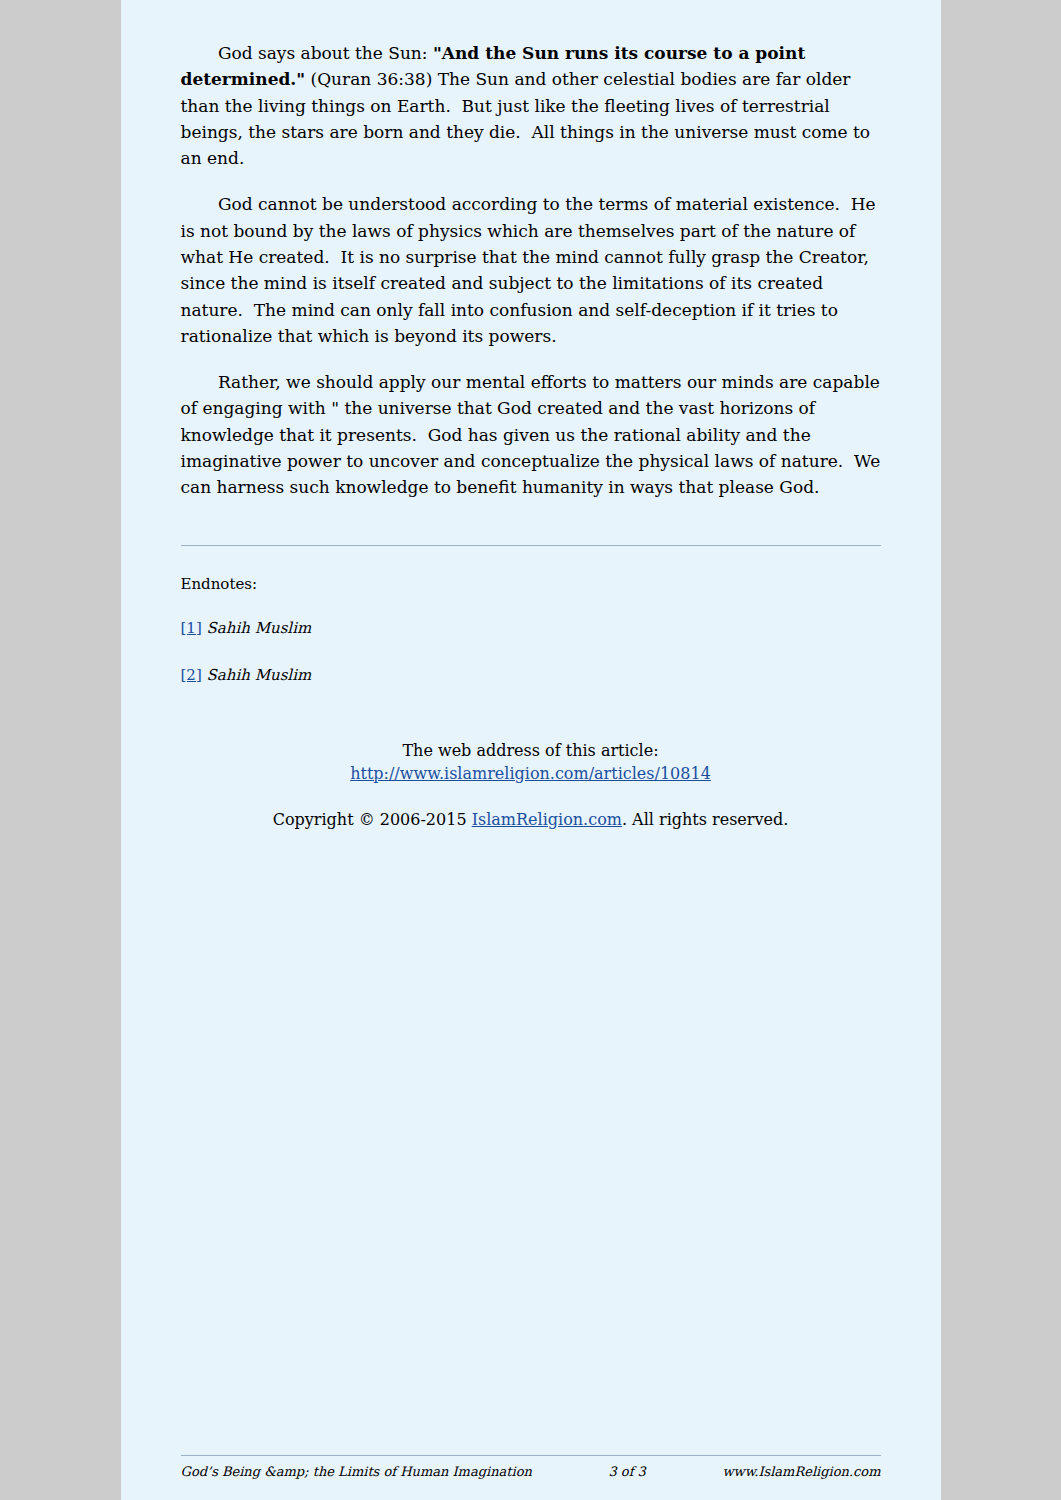God says about the Sun: "And the Sun runs its course to a point determined." (Quran 36:38) The Sun and other celestial bodies are far older than the living things on Earth. But just like the fleeting lives of terrestrial beings, the stars are born and they die. All things in the universe must come to an end.
God cannot be understood according to the terms of material existence. He is not bound by the laws of physics which are themselves part of the nature of what He created. It is no surprise that the mind cannot fully grasp the Creator, since the mind is itself created and subject to the limitations of its created nature. The mind can only fall into confusion and self-deception if it tries to rationalize that which is beyond its powers.
Rather, we should apply our mental efforts to matters our minds are capable of engaging with " the universe that God created and the vast horizons of knowledge that it presents. God has given us the rational ability and the imaginative power to uncover and conceptualize the physical laws of nature. We can harness such knowledge to benefit humanity in ways that please God.
Endnotes:
[1] Sahih Muslim
[2] Sahih Muslim
The web address of this article:
http://www.islamreligion.com/articles/10814
Copyright © 2006-2015 IslamReligion.com. All rights reserved.
God’s Being &amp; the Limits of Human Imagination 3 of 3 www.IslamReligion.com